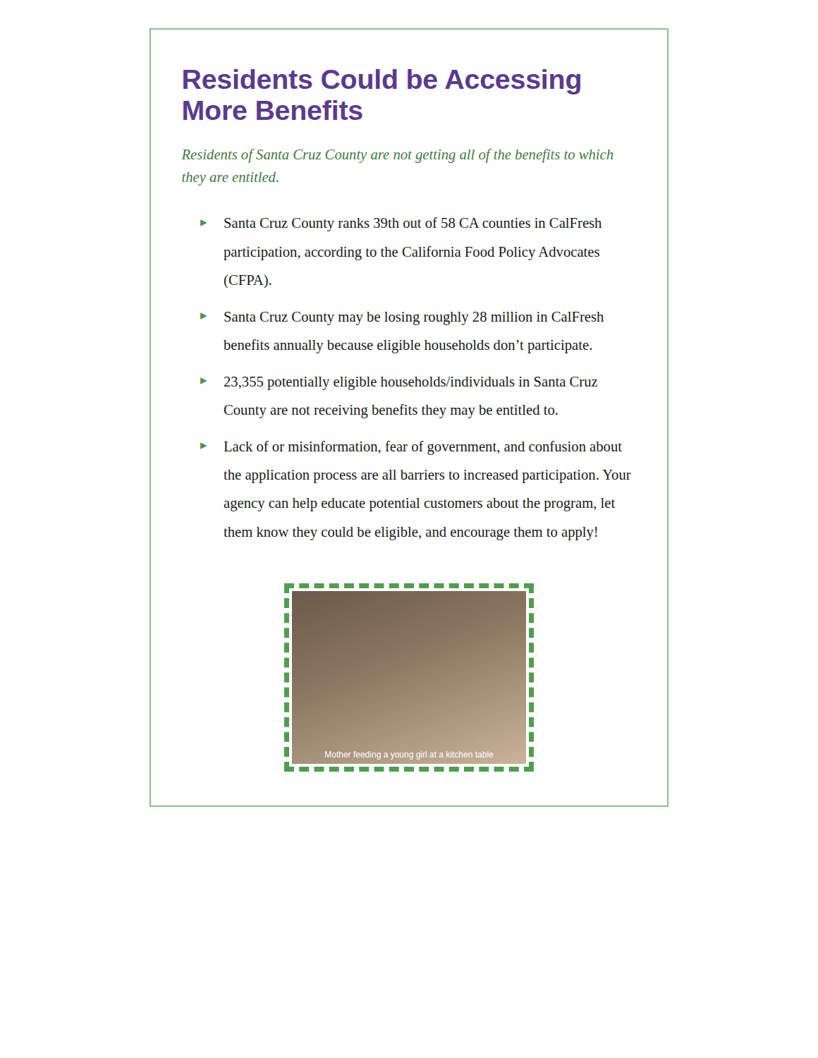Residents Could be Accessing More Benefits
Residents of Santa Cruz County are not getting all of the benefits to which they are entitled.
Santa Cruz County ranks 39th out of 58 CA counties in CalFresh participation, according to the California Food Policy Advocates (CFPA).
Santa Cruz County may be losing roughly 28 million in CalFresh benefits annually because eligible households don’t participate.
23,355 potentially eligible households/individuals in Santa Cruz County are not receiving benefits they may be entitled to.
Lack of or misinformation, fear of government, and confusion about the application process are all barriers to increased participation. Your agency can help educate potential customers about the program, let them know they could be eligible, and encourage them to apply!
Mother feeding a young girl at a kitchen table